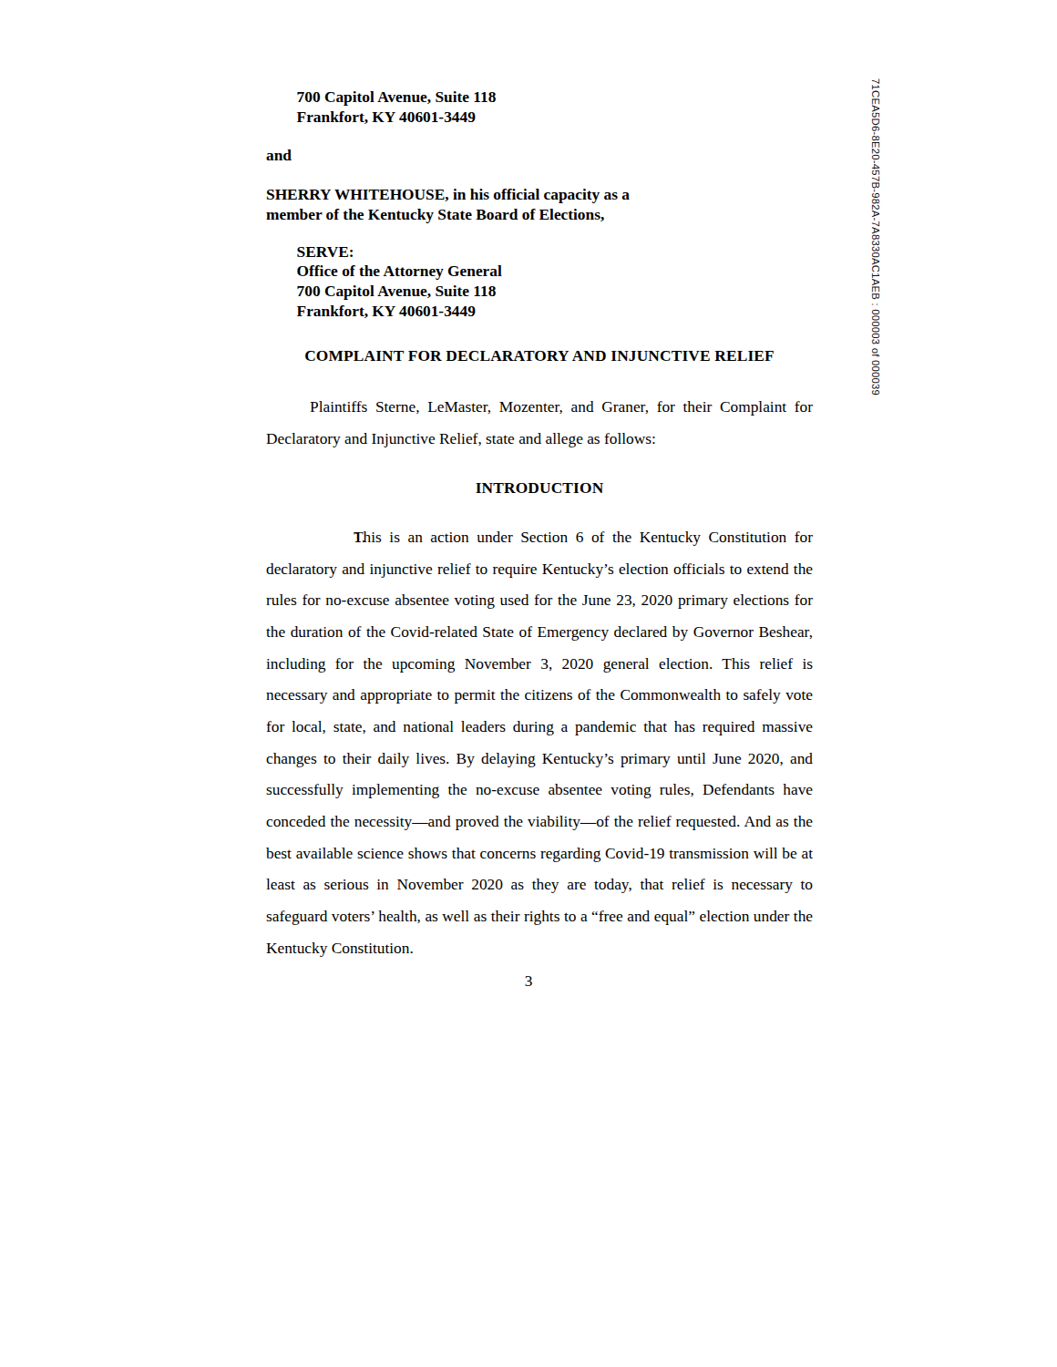71CEA5D6-8E20-457B-982A-7A8330AC1AEB : 000003 of 000039
700 Capitol Avenue, Suite 118
Frankfort, KY 40601-3449
and
SHERRY WHITEHOUSE, in his official capacity as a
member of the Kentucky State Board of Elections,
SERVE:
Office of the Attorney General
700 Capitol Avenue, Suite 118
Frankfort, KY 40601-3449
COMPLAINT FOR DECLARATORY AND INJUNCTIVE RELIEF
Plaintiffs Sterne, LeMaster, Mozenter, and Graner, for their Complaint for Declaratory and Injunctive Relief, state and allege as follows:
INTRODUCTION
1. This is an action under Section 6 of the Kentucky Constitution for declaratory and injunctive relief to require Kentucky’s election officials to extend the rules for no-excuse absentee voting used for the June 23, 2020 primary elections for the duration of the Covid-related State of Emergency declared by Governor Beshear, including for the upcoming November 3, 2020 general election. This relief is necessary and appropriate to permit the citizens of the Commonwealth to safely vote for local, state, and national leaders during a pandemic that has required massive changes to their daily lives. By delaying Kentucky’s primary until June 2020, and successfully implementing the no-excuse absentee voting rules, Defendants have conceded the necessity—and proved the viability—of the relief requested. And as the best available science shows that concerns regarding Covid-19 transmission will be at least as serious in November 2020 as they are today, that relief is necessary to safeguard voters’ health, as well as their rights to a “free and equal” election under the Kentucky Constitution.
3